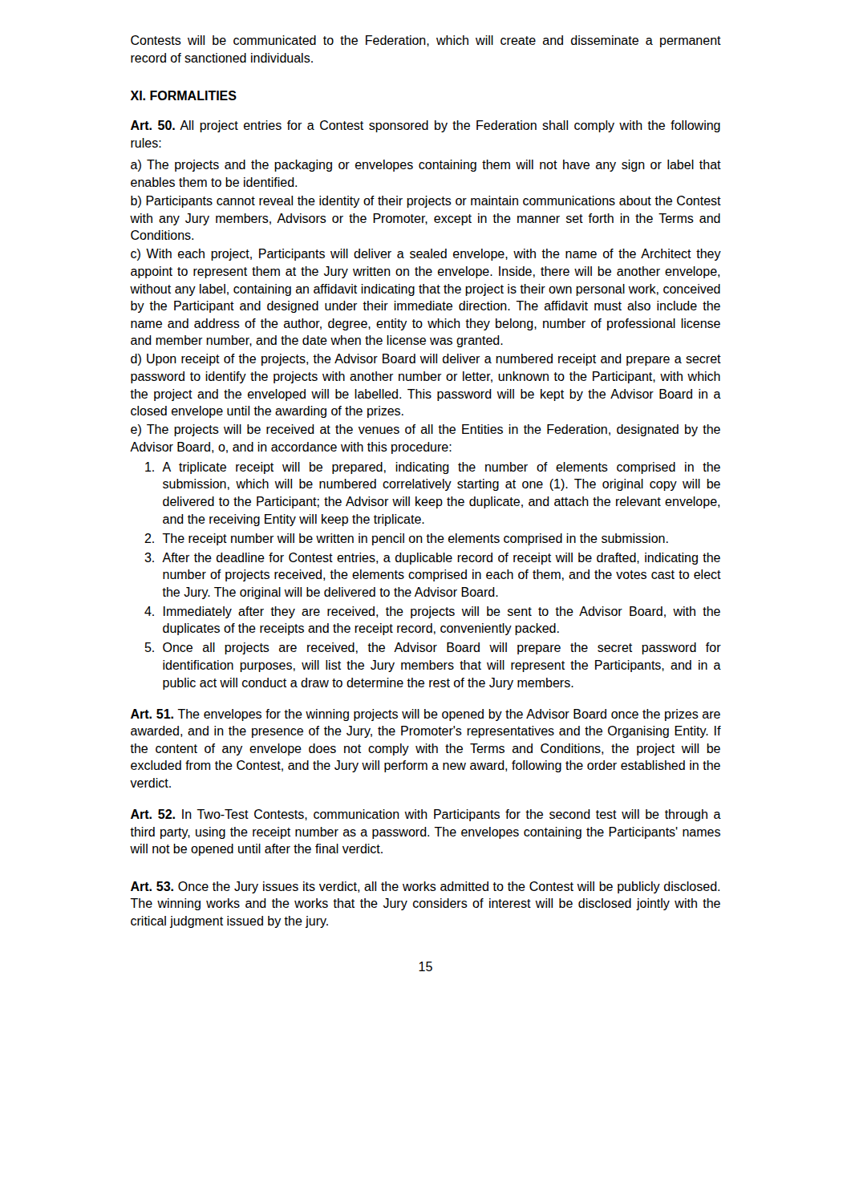Contests will be communicated to the Federation, which will create and disseminate a permanent record of sanctioned individuals.
XI. FORMALITIES
Art. 50. All project entries for a Contest sponsored by the Federation shall comply with the following rules:
a) The projects and the packaging or envelopes containing them will not have any sign or label that enables them to be identified.
b) Participants cannot reveal the identity of their projects or maintain communications about the Contest with any Jury members, Advisors or the Promoter, except in the manner set forth in the Terms and Conditions.
c) With each project, Participants will deliver a sealed envelope, with the name of the Architect they appoint to represent them at the Jury written on the envelope. Inside, there will be another envelope, without any label, containing an affidavit indicating that the project is their own personal work, conceived by the Participant and designed under their immediate direction. The affidavit must also include the name and address of the author, degree, entity to which they belong, number of professional license and member number, and the date when the license was granted.
d) Upon receipt of the projects, the Advisor Board will deliver a numbered receipt and prepare a secret password to identify the projects with another number or letter, unknown to the Participant, with which the project and the enveloped will be labelled. This password will be kept by the Advisor Board in a closed envelope until the awarding of the prizes.
e) The projects will be received at the venues of all the Entities in the Federation, designated by the Advisor Board, o, and in accordance with this procedure:
A triplicate receipt will be prepared, indicating the number of elements comprised in the submission, which will be numbered correlatively starting at one (1). The original copy will be delivered to the Participant; the Advisor will keep the duplicate, and attach the relevant envelope, and the receiving Entity will keep the triplicate.
The receipt number will be written in pencil on the elements comprised in the submission.
After the deadline for Contest entries, a duplicable record of receipt will be drafted, indicating the number of projects received, the elements comprised in each of them, and the votes cast to elect the Jury. The original will be delivered to the Advisor Board.
Immediately after they are received, the projects will be sent to the Advisor Board, with the duplicates of the receipts and the receipt record, conveniently packed.
Once all projects are received, the Advisor Board will prepare the secret password for identification purposes, will list the Jury members that will represent the Participants, and in a public act will conduct a draw to determine the rest of the Jury members.
Art. 51. The envelopes for the winning projects will be opened by the Advisor Board once the prizes are awarded, and in the presence of the Jury, the Promoter's representatives and the Organising Entity. If the content of any envelope does not comply with the Terms and Conditions, the project will be excluded from the Contest, and the Jury will perform a new award, following the order established in the verdict.
Art. 52. In Two-Test Contests, communication with Participants for the second test will be through a third party, using the receipt number as a password. The envelopes containing the Participants' names will not be opened until after the final verdict.
Art. 53. Once the Jury issues its verdict, all the works admitted to the Contest will be publicly disclosed. The winning works and the works that the Jury considers of interest will be disclosed jointly with the critical judgment issued by the jury.
15